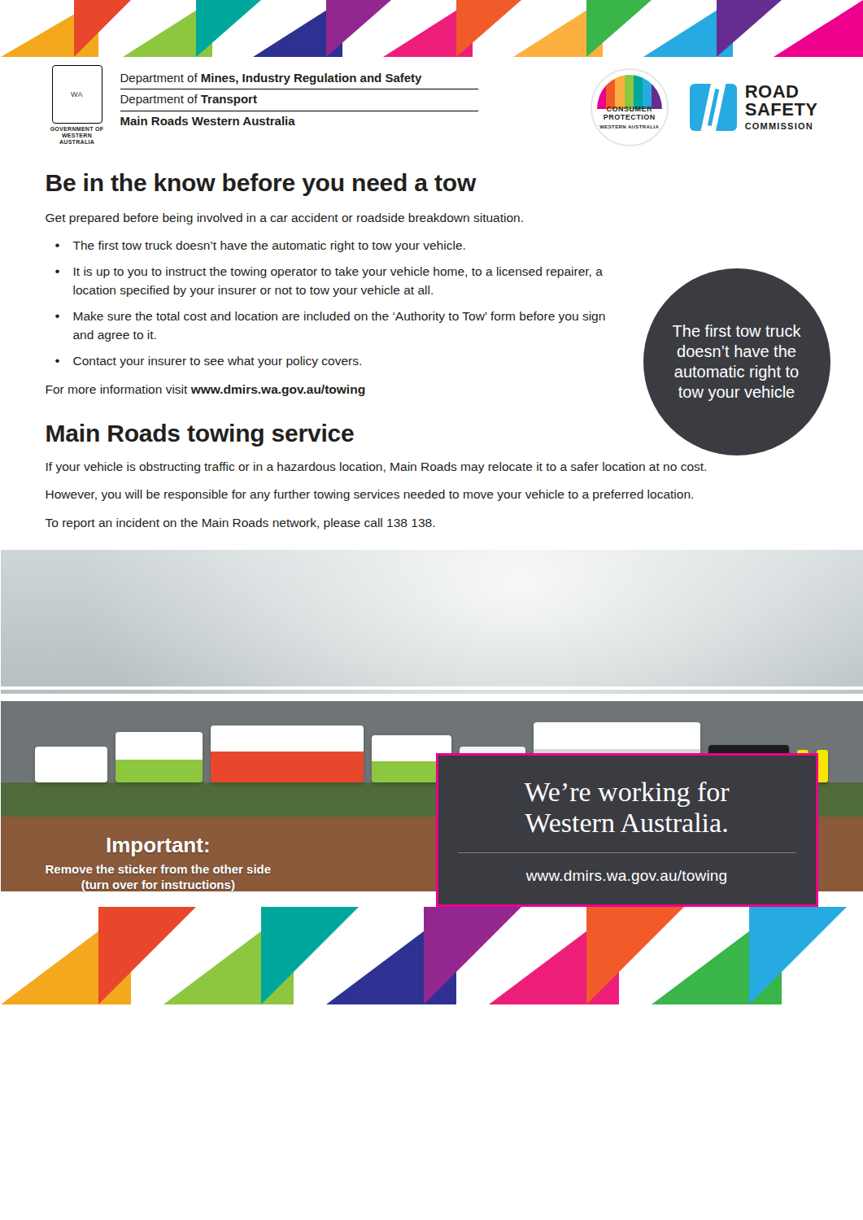WA
GOVERNMENT OF
WESTERN AUSTRALIA
Department of Mines, Industry Regulation and Safety
Department of Transport
Main Roads Western Australia
CONSUMER
PROTECTION WESTERN AUSTRALIA
ROAD
SAFETY
COMMISSION
Be in the know before you need a tow
Get prepared before being involved in a car accident or roadside breakdown situation.
The first tow truck doesn’t have the automatic right to tow your vehicle.
It is up to you to instruct the towing operator to take your vehicle home, to a licensed repairer, a location specified by your insurer or not to tow your vehicle at all.
Make sure the total cost and location are included on the ‘Authority to Tow’ form before you sign and agree to it.
Contact your insurer to see what your policy covers.
For more information visit www.dmirs.wa.gov.au/towing
The first tow truck doesn’t have the automatic right to tow your vehicle
Main Roads towing service
If your vehicle is obstructing traffic or in a hazardous location, Main Roads may relocate it to a safer location at no cost.
However, you will be responsible for any further towing services needed to move your vehicle to a preferred location.
To report an incident on the Main Roads network, please call 138 138.
Important: Remove the sticker from the other side
(turn over for instructions)
We’re working for
Western Australia.
www.dmirs.wa.gov.au/towing